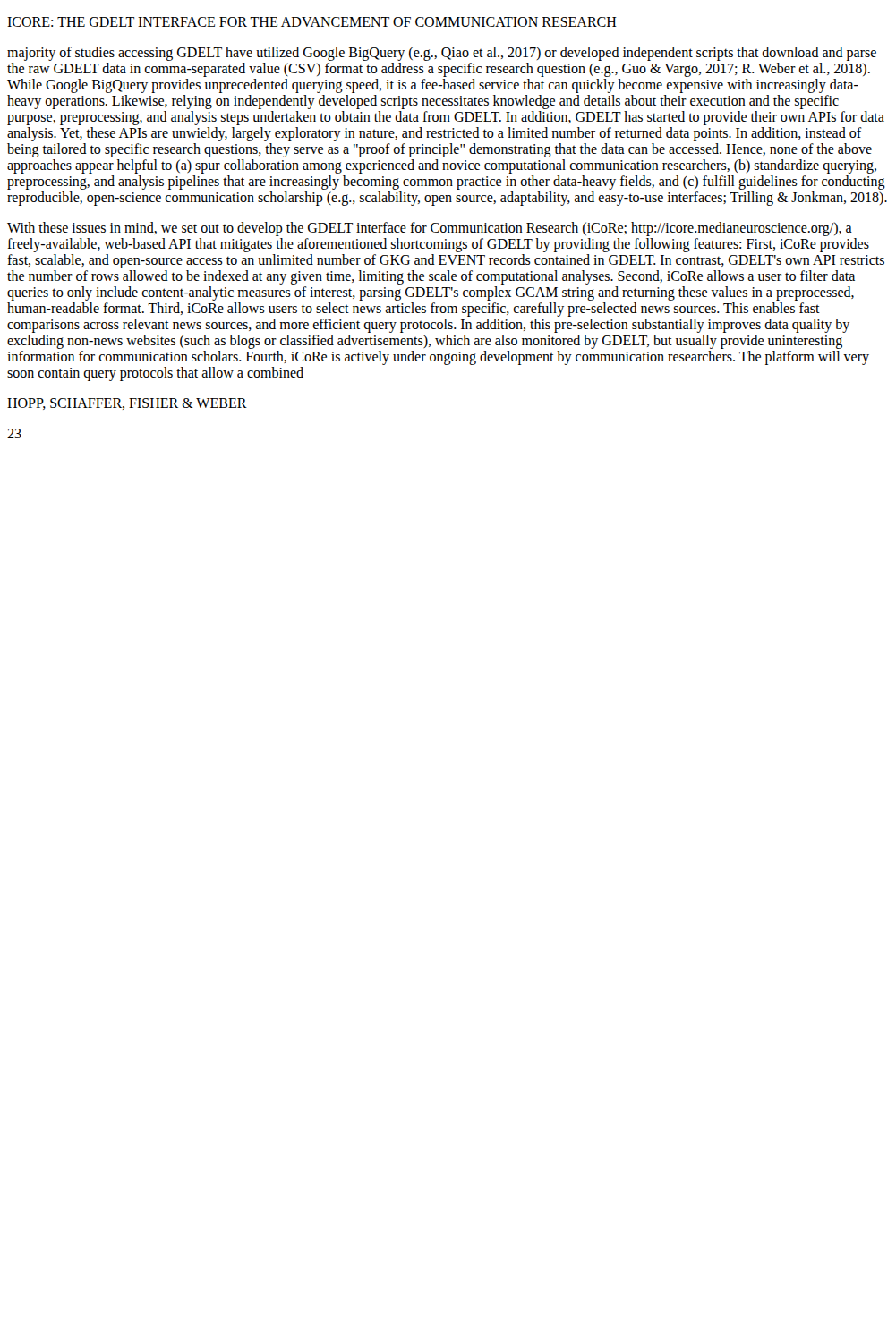ICORE: THE GDELT INTERFACE FOR THE ADVANCEMENT OF COMMUNICATION RESEARCH
majority of studies accessing GDELT have utilized Google BigQuery (e.g., Qiao et al., 2017) or developed independent scripts that download and parse the raw GDELT data in comma-separated value (CSV) format to address a specific research question (e.g., Guo & Vargo, 2017; R. Weber et al., 2018). While Google BigQuery provides unprecedented querying speed, it is a fee-based service that can quickly become expensive with increasingly data-heavy operations. Likewise, relying on independently developed scripts necessitates knowledge and details about their execution and the specific purpose, preprocessing, and analysis steps undertaken to obtain the data from GDELT. In addition, GDELT has started to provide their own APIs for data analysis. Yet, these APIs are unwieldy, largely exploratory in nature, and restricted to a limited number of returned data points. In addition, instead of being tailored to specific research questions, they serve as a "proof of principle" demonstrating that the data can be accessed. Hence, none of the above approaches appear helpful to (a) spur collaboration among experienced and novice computational communication researchers, (b) standardize querying, preprocessing, and analysis pipelines that are increasingly becoming common practice in other data-heavy fields, and (c) fulfill guidelines for conducting reproducible, open-science communication scholarship (e.g., scalability, open source, adaptability, and easy-to-use interfaces; Trilling & Jonkman, 2018).
With these issues in mind, we set out to develop the GDELT interface for Communication Research (iCoRe; http://icore.medianeuroscience.org/), a freely-available, web-based API that mitigates the aforementioned shortcomings of GDELT by providing the following features: First, iCoRe provides fast, scalable, and open-source access to an unlimited number of GKG and EVENT records contained in GDELT. In contrast, GDELT's own API restricts the number of rows allowed to be indexed at any given time, limiting the scale of computational analyses. Second, iCoRe allows a user to filter data queries to only include content-analytic measures of interest, parsing GDELT's complex GCAM string and returning these values in a preprocessed, human-readable format. Third, iCoRe allows users to select news articles from specific, carefully pre-selected news sources. This enables fast comparisons across relevant news sources, and more efficient query protocols. In addition, this pre-selection substantially improves data quality by excluding non-news websites (such as blogs or classified advertisements), which are also monitored by GDELT, but usually provide uninteresting information for communication scholars. Fourth, iCoRe is actively under ongoing development by communication researchers. The platform will very soon contain query protocols that allow a combined
HOPP, SCHAFFER, FISHER & WEBER
23